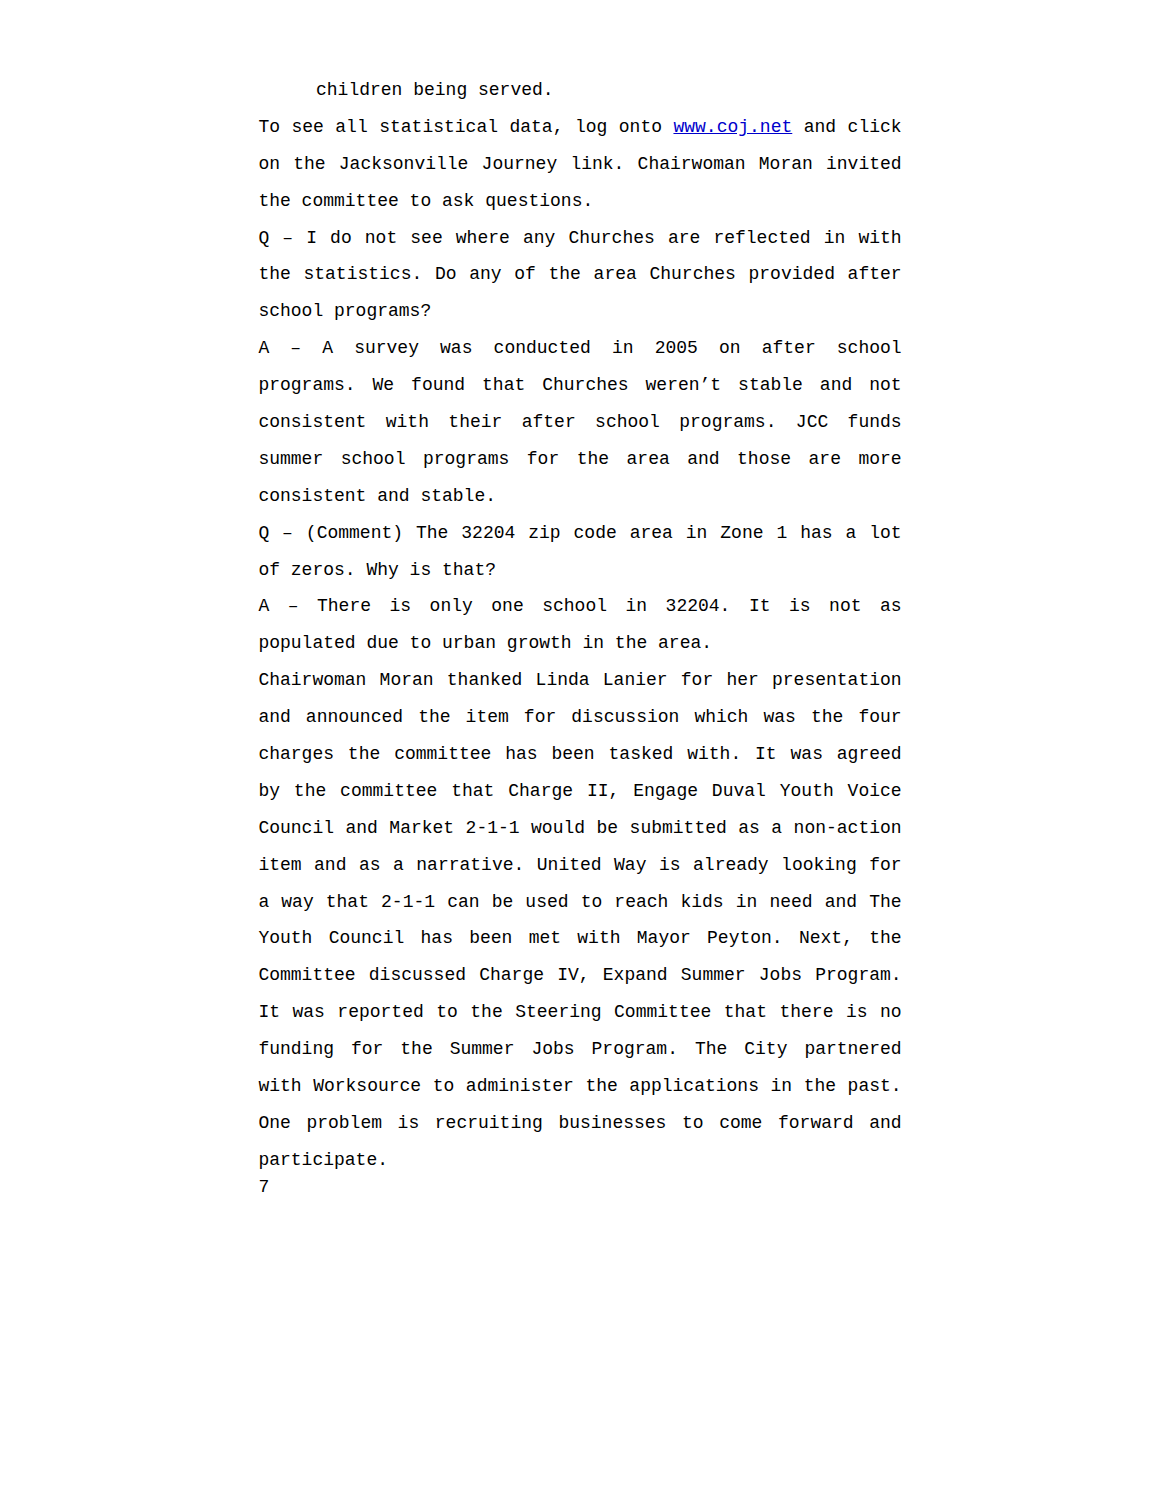children being served.
To see all statistical data, log onto www.coj.net and click on the Jacksonville Journey link. Chairwoman Moran invited the committee to ask questions.
Q – I do not see where any Churches are reflected in with the statistics. Do any of the area Churches provided after school programs?
A – A survey was conducted in 2005 on after school programs. We found that Churches weren’t stable and not consistent with their after school programs. JCC funds summer school programs for the area and those are more consistent and stable.
Q – (Comment) The 32204 zip code area in Zone 1 has a lot of zeros. Why is that?
A – There is only one school in 32204. It is not as populated due to urban growth in the area.
Chairwoman Moran thanked Linda Lanier for her presentation and announced the item for discussion which was the four charges the committee has been tasked with. It was agreed by the committee that Charge II, Engage Duval Youth Voice Council and Market 2-1-1 would be submitted as a non-action item and as a narrative. United Way is already looking for a way that 2-1-1 can be used to reach kids in need and The Youth Council has been met with Mayor Peyton. Next, the Committee discussed Charge IV, Expand Summer Jobs Program. It was reported to the Steering Committee that there is no funding for the Summer Jobs Program. The City partnered with Worksource to administer the applications in the past. One problem is recruiting businesses to come forward and participate.
7